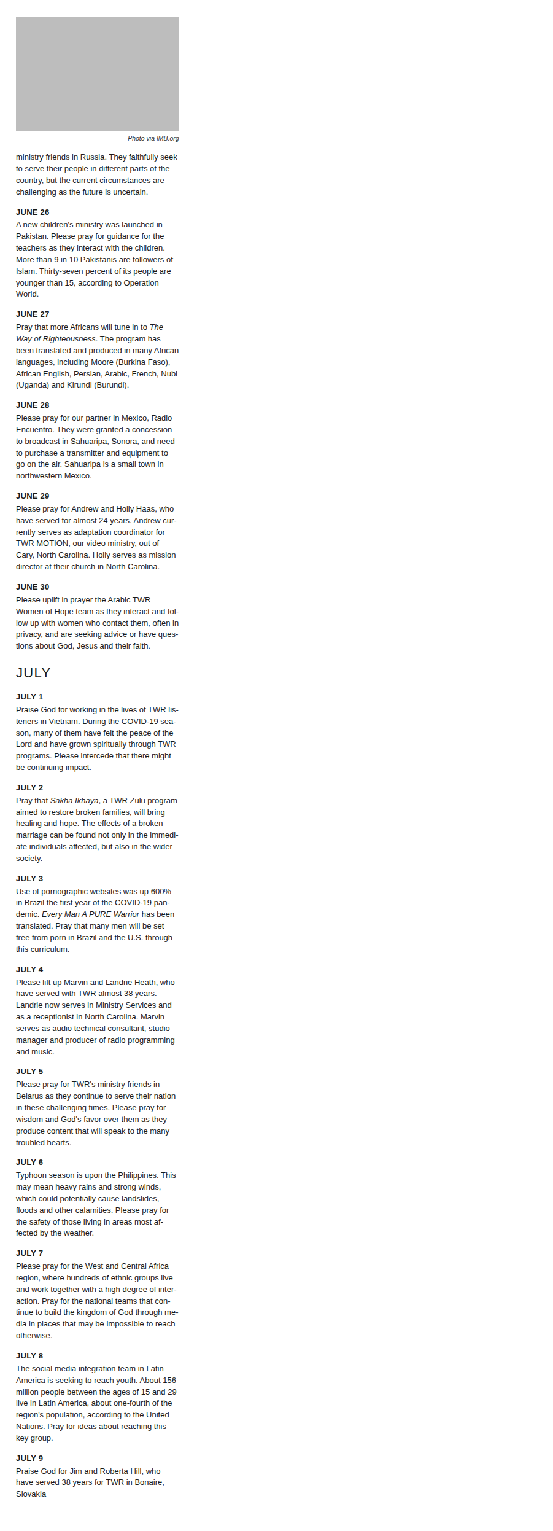Photo via IMB.org
ministry friends in Russia. They faithfully seek to serve their people in different parts of the country, but the current circumstances are challenging as the future is uncertain.
June 26
A new children's ministry was launched in Pakistan. Please pray for guidance for the teachers as they interact with the children. More than 9 in 10 Pakistanis are followers of Islam. Thirty-seven percent of its people are younger than 15, according to Operation World.
June 27
Pray that more Africans will tune in to The Way of Righteousness. The program has been translated and produced in many African languages, including Moore (Burkina Faso), African English, Persian, Arabic, French, Nubi (Uganda) and Kirundi (Burundi).
June 28
Please pray for our partner in Mexico, Radio Encuentro. They were granted a concession to broadcast in Sahuaripa, Sonora, and need to purchase a transmitter and equipment to go on the air. Sahuaripa is a small town in northwestern Mexico.
June 29
Please pray for Andrew and Holly Haas, who have served for almost 24 years. Andrew currently serves as adaptation coordinator for TWR MOTION, our video ministry, out of Cary, North Carolina. Holly serves as mission director at their church in North Carolina.
June 30
Please uplift in prayer the Arabic TWR Women of Hope team as they interact and follow up with women who contact them, often in privacy, and are seeking advice or have questions about God, Jesus and their faith.
JULY
July 1
Praise God for working in the lives of TWR listeners in Vietnam. During the COVID-19 season, many of them have felt the peace of the Lord and have grown spiritually through TWR programs. Please intercede that there might be continuing impact.
July 2
Pray that Sakha Ikhaya, a TWR Zulu program aimed to restore broken families, will bring healing and hope. The effects of a broken marriage can be found not only in the immediate individuals affected, but also in the wider society.
July 3
Use of pornographic websites was up 600% in Brazil the first year of the COVID-19 pandemic. Every Man A PURE Warrior has been translated. Pray that many men will be set free from porn in Brazil and the U.S. through this curriculum.
July 4
Please lift up Marvin and Landrie Heath, who have served with TWR almost 38 years. Landrie now serves in Ministry Services and as a receptionist in North Carolina. Marvin serves as audio technical consultant, studio manager and producer of radio programming and music.
July 5
Please pray for TWR's ministry friends in Belarus as they continue to serve their nation in these challenging times. Please pray for wisdom and God's favor over them as they produce content that will speak to the many troubled hearts.
July 6
Typhoon season is upon the Philippines. This may mean heavy rains and strong winds, which could potentially cause landslides, floods and other calamities. Please pray for the safety of those living in areas most affected by the weather.
July 7
Please pray for the West and Central Africa region, where hundreds of ethnic groups live and work together with a high degree of interaction. Pray for the national teams that continue to build the kingdom of God through media in places that may be impossible to reach otherwise.
July 8
The social media integration team in Latin America is seeking to reach youth. About 156 million people between the ages of 15 and 29 live in Latin America, about one-fourth of the region's population, according to the United Nations. Pray for ideas about reaching this key group.
July 9
Praise God for Jim and Roberta Hill, who have served 38 years for TWR in Bonaire, Slovakia